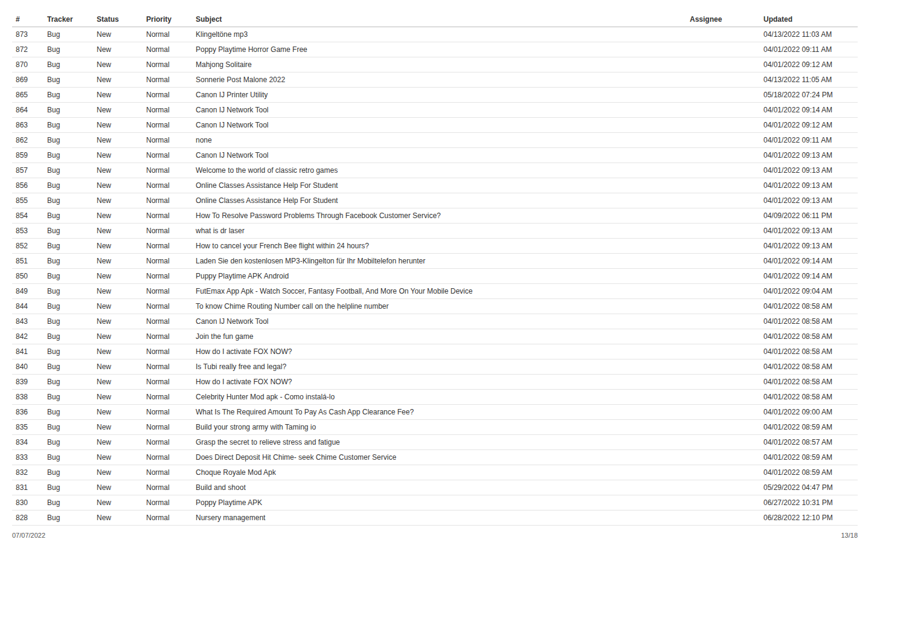| # | Tracker | Status | Priority | Subject | Assignee | Updated |
| --- | --- | --- | --- | --- | --- | --- |
| 873 | Bug | New | Normal | Klingeltöne mp3 | | 04/13/2022 11:03 AM |
| 872 | Bug | New | Normal | Poppy Playtime Horror Game Free | | 04/01/2022 09:11 AM |
| 870 | Bug | New | Normal | Mahjong Solitaire | | 04/01/2022 09:12 AM |
| 869 | Bug | New | Normal | Sonnerie Post Malone 2022 | | 04/13/2022 11:05 AM |
| 865 | Bug | New | Normal | Canon IJ Printer Utility | | 05/18/2022 07:24 PM |
| 864 | Bug | New | Normal | Canon IJ Network Tool | | 04/01/2022 09:14 AM |
| 863 | Bug | New | Normal | Canon IJ Network Tool | | 04/01/2022 09:12 AM |
| 862 | Bug | New | Normal | none | | 04/01/2022 09:11 AM |
| 859 | Bug | New | Normal | Canon IJ Network Tool | | 04/01/2022 09:13 AM |
| 857 | Bug | New | Normal | Welcome to the world of classic retro games | | 04/01/2022 09:13 AM |
| 856 | Bug | New | Normal | Online Classes Assistance Help For Student | | 04/01/2022 09:13 AM |
| 855 | Bug | New | Normal | Online Classes Assistance Help For Student | | 04/01/2022 09:13 AM |
| 854 | Bug | New | Normal | How To Resolve Password Problems Through Facebook Customer Service? | | 04/09/2022 06:11 PM |
| 853 | Bug | New | Normal | what is dr laser | | 04/01/2022 09:13 AM |
| 852 | Bug | New | Normal | How to cancel your French Bee flight within 24 hours? | | 04/01/2022 09:13 AM |
| 851 | Bug | New | Normal | Laden Sie den kostenlosen MP3-Klingelton für Ihr Mobiltelefon herunter | | 04/01/2022 09:14 AM |
| 850 | Bug | New | Normal | Puppy Playtime APK Android | | 04/01/2022 09:14 AM |
| 849 | Bug | New | Normal | FutEmax App Apk - Watch Soccer, Fantasy Football, And More On Your Mobile Device | | 04/01/2022 09:04 AM |
| 844 | Bug | New | Normal | To know Chime Routing Number call on the helpline number | | 04/01/2022 08:58 AM |
| 843 | Bug | New | Normal | Canon IJ Network Tool | | 04/01/2022 08:58 AM |
| 842 | Bug | New | Normal | Join the fun game | | 04/01/2022 08:58 AM |
| 841 | Bug | New | Normal | How do I activate FOX NOW? | | 04/01/2022 08:58 AM |
| 840 | Bug | New | Normal | Is Tubi really free and legal? | | 04/01/2022 08:58 AM |
| 839 | Bug | New | Normal | How do I activate FOX NOW? | | 04/01/2022 08:58 AM |
| 838 | Bug | New | Normal | Celebrity Hunter Mod apk - Como instalá-lo | | 04/01/2022 08:58 AM |
| 836 | Bug | New | Normal | What Is The Required Amount To Pay As Cash App Clearance Fee? | | 04/01/2022 09:00 AM |
| 835 | Bug | New | Normal | Build your strong army with Taming io | | 04/01/2022 08:59 AM |
| 834 | Bug | New | Normal | Grasp the secret to relieve stress and fatigue | | 04/01/2022 08:57 AM |
| 833 | Bug | New | Normal | Does Direct Deposit Hit Chime- seek Chime Customer Service | | 04/01/2022 08:59 AM |
| 832 | Bug | New | Normal | Choque Royale Mod Apk | | 04/01/2022 08:59 AM |
| 831 | Bug | New | Normal | Build and shoot | | 05/29/2022 04:47 PM |
| 830 | Bug | New | Normal | Poppy Playtime APK | | 06/27/2022 10:31 PM |
| 828 | Bug | New | Normal | Nursery management | | 06/28/2022 12:10 PM |
07/07/2022 13/18